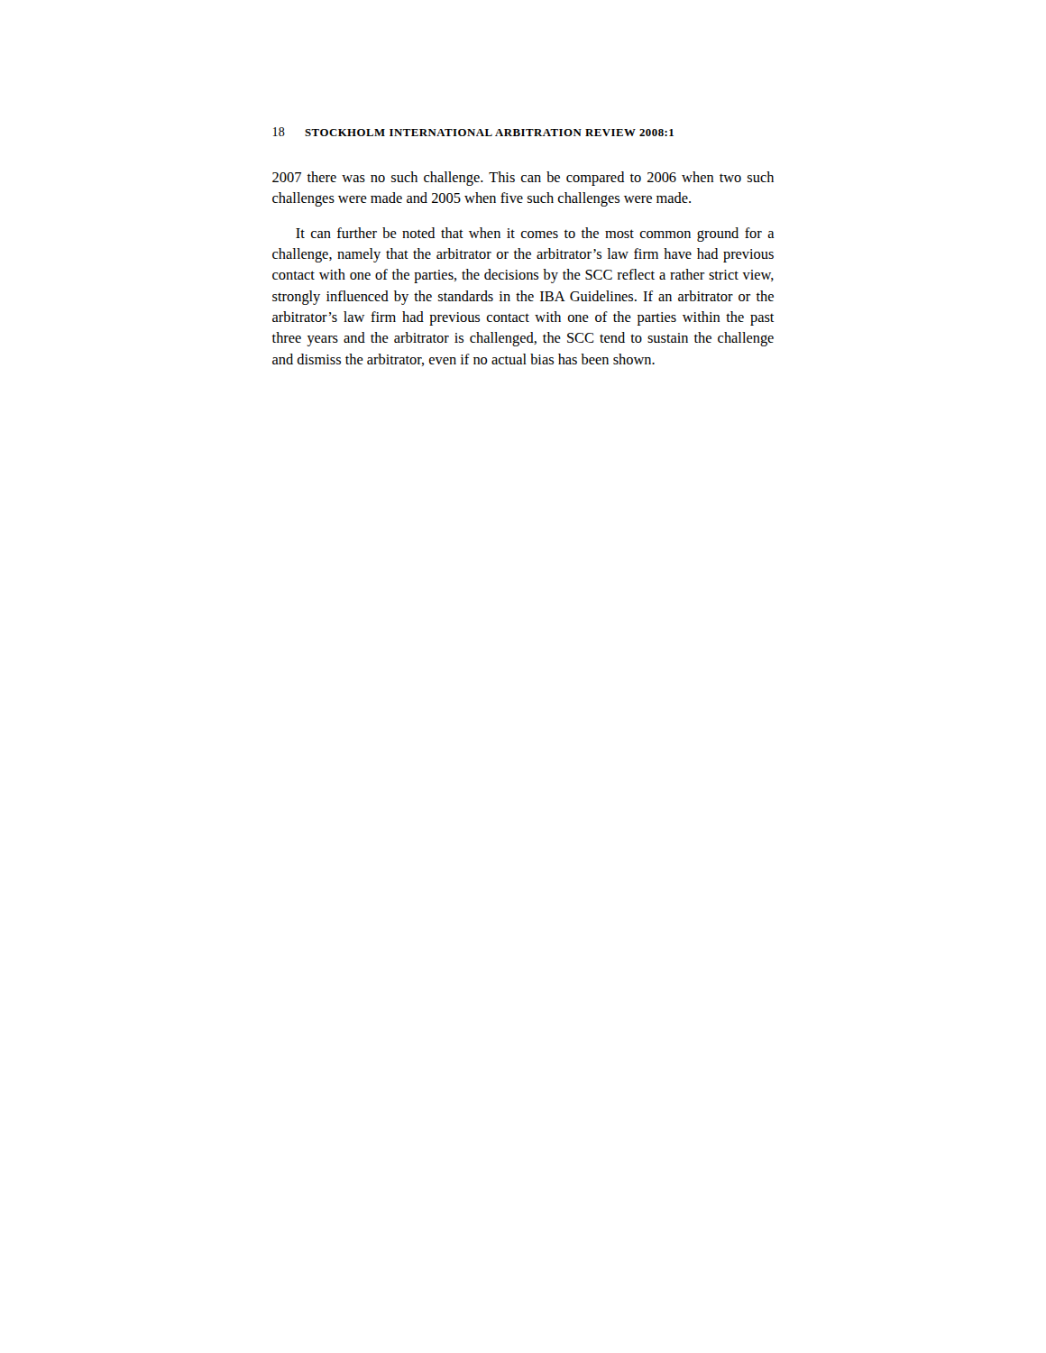18 Stockholm International Arbitration Review 2008:1
2007 there was no such challenge. This can be compared to 2006 when two such challenges were made and 2005 when five such challenges were made.
It can further be noted that when it comes to the most common ground for a challenge, namely that the arbitrator or the arbitrator’s law firm have had previous contact with one of the parties, the decisions by the SCC reflect a rather strict view, strongly influenced by the standards in the IBA Guidelines. If an arbitrator or the arbitrator’s law firm had previous contact with one of the parties within the past three years and the arbitrator is challenged, the SCC tend to sustain the challenge and dismiss the arbitrator, even if no actual bias has been shown.